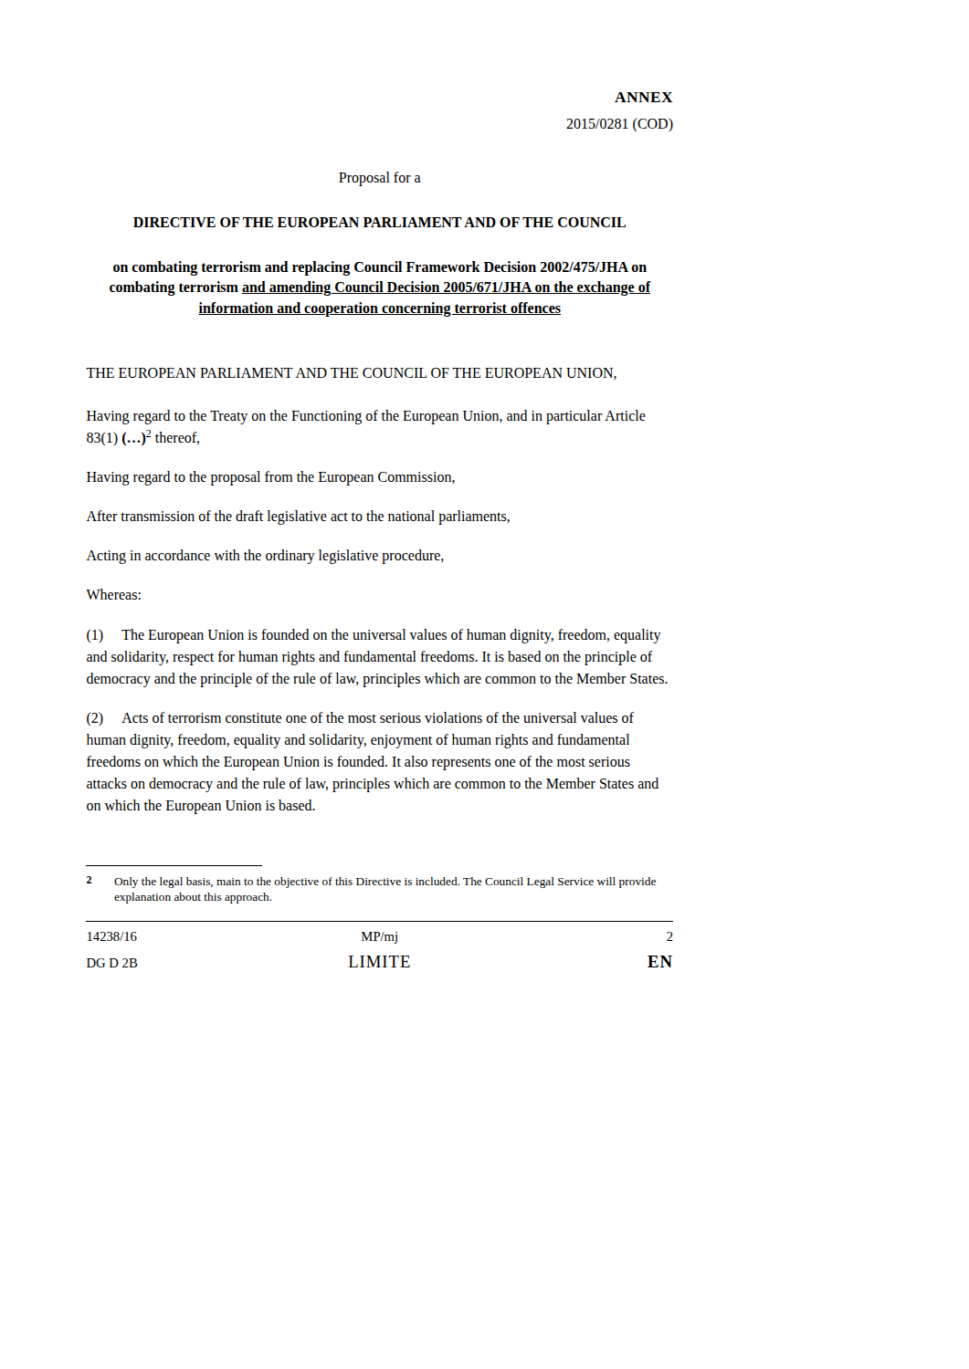ANNEX
2015/0281 (COD)
Proposal for a
DIRECTIVE OF THE EUROPEAN PARLIAMENT AND OF THE COUNCIL
on combating terrorism and replacing Council Framework Decision 2002/475/JHA on combating terrorism and amending Council Decision 2005/671/JHA on the exchange of information and cooperation concerning terrorist offences
THE EUROPEAN PARLIAMENT AND THE COUNCIL OF THE EUROPEAN UNION,
Having regard to the Treaty on the Functioning of the European Union, and in particular Article 83(1) (…)2 thereof,
Having regard to the proposal from the European Commission,
After transmission of the draft legislative act to the national parliaments,
Acting in accordance with the ordinary legislative procedure,
Whereas:
(1) The European Union is founded on the universal values of human dignity, freedom, equality and solidarity, respect for human rights and fundamental freedoms. It is based on the principle of democracy and the principle of the rule of law, principles which are common to the Member States.
(2) Acts of terrorism constitute one of the most serious violations of the universal values of human dignity, freedom, equality and solidarity, enjoyment of human rights and fundamental freedoms on which the European Union is founded. It also represents one of the most serious attacks on democracy and the rule of law, principles which are common to the Member States and on which the European Union is based.
2
Only the legal basis, main to the objective of this Directive is included. The Council Legal Service will provide explanation about this approach.
14238/16
MP/mj
2
DG D 2B
LIMITE
EN